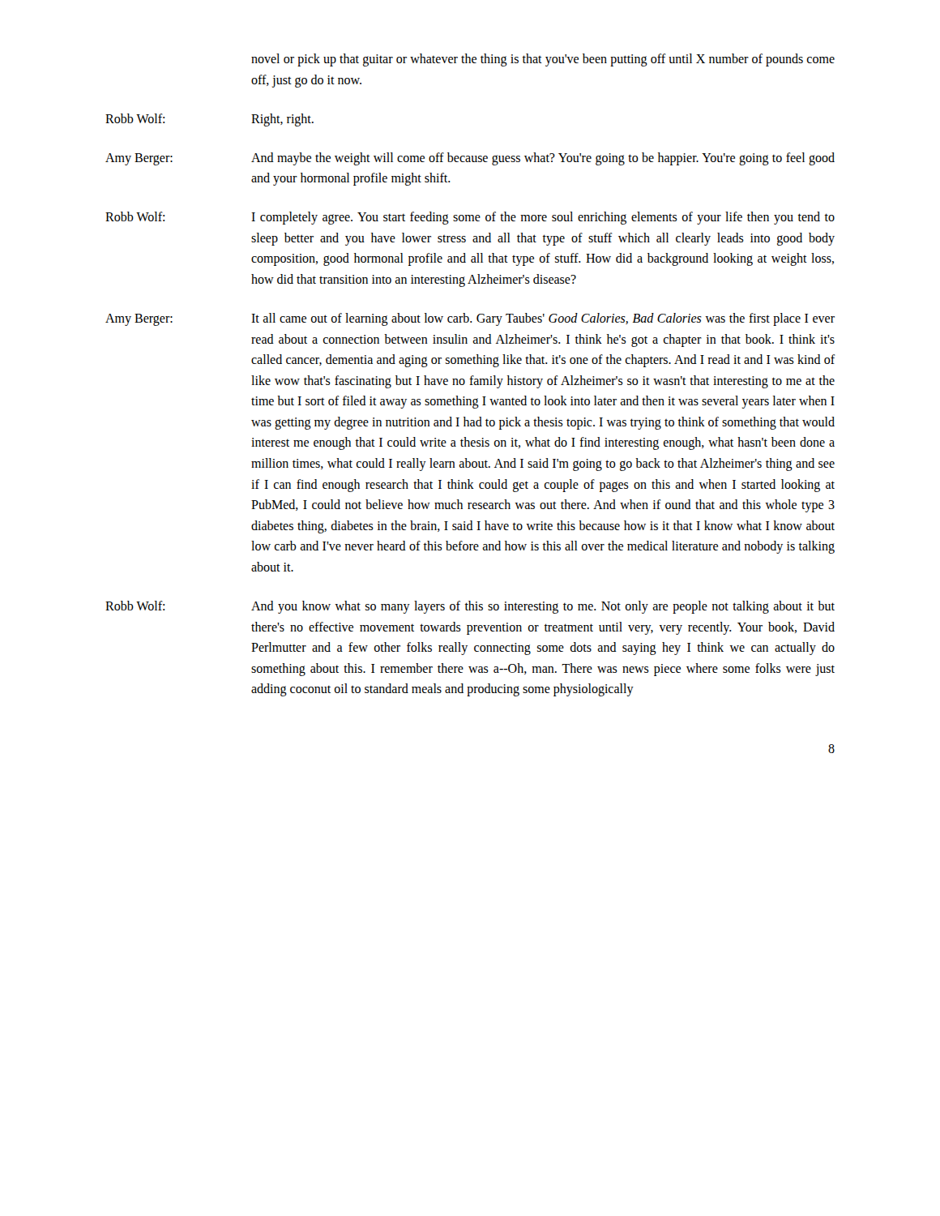novel or pick up that guitar or whatever the thing is that you've been putting off until X number of pounds come off, just go do it now.
Robb Wolf:
Right, right.
Amy Berger:
And maybe the weight will come off because guess what? You're going to be happier. You're going to feel good and your hormonal profile might shift.
Robb Wolf:
I completely agree. You start feeding some of the more soul enriching elements of your life then you tend to sleep better and you have lower stress and all that type of stuff which all clearly leads into good body composition, good hormonal profile and all that type of stuff. How did a background looking at weight loss, how did that transition into an interesting Alzheimer's disease?
Amy Berger:
It all came out of learning about low carb. Gary Taubes' Good Calories, Bad Calories was the first place I ever read about a connection between insulin and Alzheimer's. I think he's got a chapter in that book. I think it's called cancer, dementia and aging or something like that. it's one of the chapters. And I read it and I was kind of like wow that's fascinating but I have no family history of Alzheimer's so it wasn't that interesting to me at the time but I sort of filed it away as something I wanted to look into later and then it was several years later when I was getting my degree in nutrition and I had to pick a thesis topic. I was trying to think of something that would interest me enough that I could write a thesis on it, what do I find interesting enough, what hasn't been done a million times, what could I really learn about. And I said I'm going to go back to that Alzheimer's thing and see if I can find enough research that I think could get a couple of pages on this and when I started looking at PubMed, I could not believe how much research was out there. And when if ound that and this whole type 3 diabetes thing, diabetes in the brain, I said I have to write this because how is it that I know what I know about low carb and I've never heard of this before and how is this all over the medical literature and nobody is talking about it.
Robb Wolf:
And you know what so many layers of this so interesting to me. Not only are people not talking about it but there's no effective movement towards prevention or treatment until very, very recently. Your book, David Perlmutter and a few other folks really connecting some dots and saying hey I think we can actually do something about this. I remember there was a--Oh, man. There was news piece where some folks were just adding coconut oil to standard meals and producing some physiologically
8